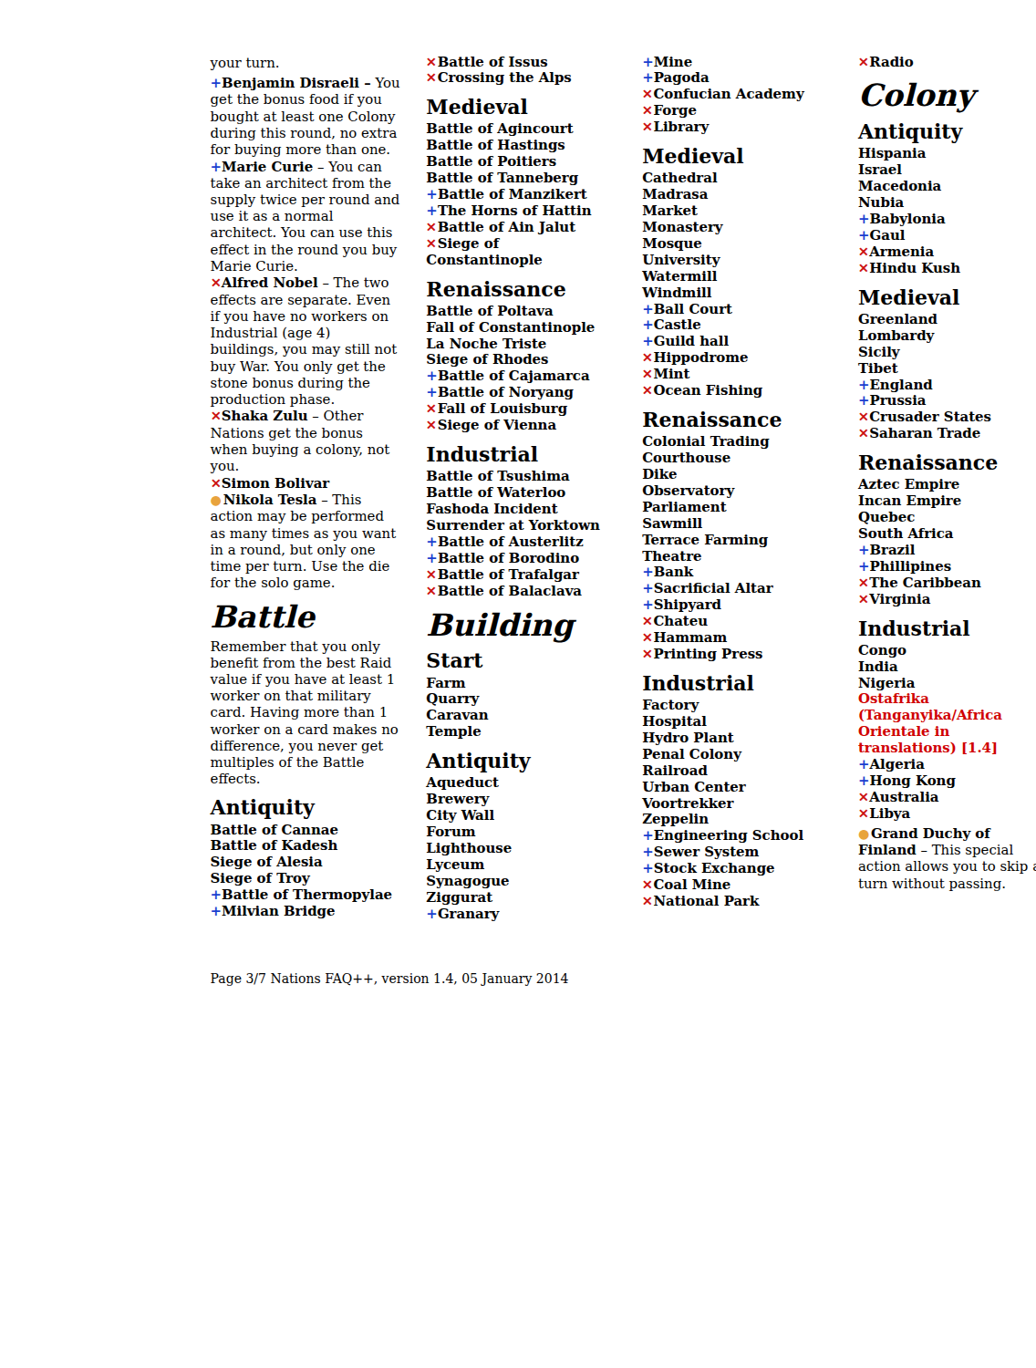your turn.
Benjamin Disraeli – You get the bonus food if you bought at least one Colony during this round, no extra for buying more than one.
Marie Curie – You can take an architect from the supply twice per round and use it as a normal architect. You can use this effect in the round you buy Marie Curie.
Alfred Nobel – The two effects are separate. Even if you have no workers on Industrial (age 4) buildings, you may still not buy War. You only get the stone bonus during the production phase.
Shaka Zulu – Other Nations get the bonus when buying a colony, not you.
Simon Bolivar
Nikola Tesla – This action may be performed as many times as you want in a round, but only one time per turn. Use the die for the solo game.
Battle
Remember that you only benefit from the best Raid value if you have at least 1 worker on that military card. Having more than 1 worker on a card makes no difference, you never get multiples of the Battle effects.
Antiquity
Battle of Cannae
Battle of Kadesh
Siege of Alesia
Siege of Troy
Battle of Thermopylae
Milvian Bridge
Battle of Issus
Crossing the Alps
Medieval
Battle of Agincourt
Battle of Hastings
Battle of Poitiers
Battle of Tanneberg
Battle of Manzikert
The Horns of Hattin
Battle of Ain Jalut
Siege of Constantinople
Renaissance
Battle of Poltava
Fall of Constantinople
La Noche Triste
Siege of Rhodes
Battle of Cajamarca
Battle of Noryang
Fall of Louisburg
Siege of Vienna
Industrial
Battle of Tsushima
Battle of Waterloo
Fashoda Incident
Surrender at Yorktown
Battle of Austerlitz
Battle of Borodino
Battle of Trafalgar
Battle of Balaclava
Building
Start
Farm
Quarry
Caravan
Temple
Antiquity
Aqueduct
Brewery
City Wall
Forum
Lighthouse
Lyceum
Synagogue
Ziggurat
Granary
Mine
Pagoda
Confucian Academy
Forge
Library
Medieval
Cathedral
Madrasa
Market
Monastery
Mosque
University
Watermill
Windmill
Ball Court
Castle
Guild hall
Hippodrome
Mint
Ocean Fishing
Renaissance
Colonial Trading
Courthouse
Dike
Observatory
Parliament
Sawmill
Terrace Farming
Theatre
Bank
Sacrificial Altar
Shipyard
Chateu
Hammam
Printing Press
Industrial
Factory
Hospital
Hydro Plant
Penal Colony
Railroad
Urban Center
Voortrekker
Zeppelin
Engineering School
Sewer System
Stock Exchange
Coal Mine
National Park
Radio
Colony
Antiquity
Hispania
Israel
Macedonia
Nubia
Babylonia
Gaul
Armenia
Hindu Kush
Medieval
Greenland
Lombardy
Sicily
Tibet
England
Prussia
Crusader States
Saharan Trade
Renaissance
Aztec Empire
Incan Empire
Quebec
South Africa
Brazil
Phillipines
The Caribbean
Virginia
Industrial
Congo
India
Nigeria
Ostafrika (Tanganyika/Africa Orientale in translations) [1.4]
Algeria
Hong Kong
Australia
Libya
Grand Duchy of Finland – This special action allows you to skip a turn without passing.
Page 3/7 Nations FAQ++, version 1.4, 05 January 2014